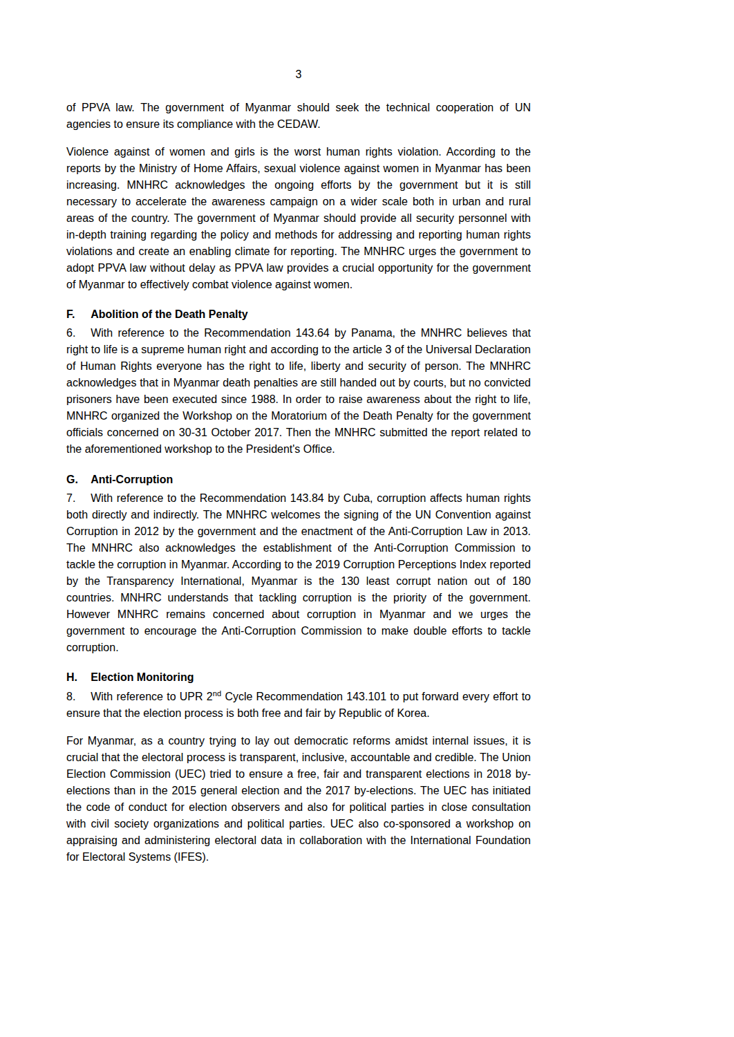3
of PPVA law. The government of Myanmar should seek the technical cooperation of UN agencies to ensure its compliance with the CEDAW.
Violence against of women and girls is the worst human rights violation. According to the reports by the Ministry of Home Affairs, sexual violence against women in Myanmar has been increasing. MNHRC acknowledges the ongoing efforts by the government but it is still necessary to accelerate the awareness campaign on a wider scale both in urban and rural areas of the country. The government of Myanmar should provide all security personnel with in-depth training regarding the policy and methods for addressing and reporting human rights violations and create an enabling climate for reporting. The MNHRC urges the government to adopt PPVA law without delay as PPVA law provides a crucial opportunity for the government of Myanmar to effectively combat violence against women.
F. Abolition of the Death Penalty
6. With reference to the Recommendation 143.64 by Panama, the MNHRC believes that right to life is a supreme human right and according to the article 3 of the Universal Declaration of Human Rights everyone has the right to life, liberty and security of person. The MNHRC acknowledges that in Myanmar death penalties are still handed out by courts, but no convicted prisoners have been executed since 1988. In order to raise awareness about the right to life, MNHRC organized the Workshop on the Moratorium of the Death Penalty for the government officials concerned on 30-31 October 2017. Then the MNHRC submitted the report related to the aforementioned workshop to the President's Office.
G. Anti-Corruption
7. With reference to the Recommendation 143.84 by Cuba, corruption affects human rights both directly and indirectly. The MNHRC welcomes the signing of the UN Convention against Corruption in 2012 by the government and the enactment of the Anti-Corruption Law in 2013. The MNHRC also acknowledges the establishment of the Anti-Corruption Commission to tackle the corruption in Myanmar. According to the 2019 Corruption Perceptions Index reported by the Transparency International, Myanmar is the 130 least corrupt nation out of 180 countries. MNHRC understands that tackling corruption is the priority of the government. However MNHRC remains concerned about corruption in Myanmar and we urges the government to encourage the Anti-Corruption Commission to make double efforts to tackle corruption.
H. Election Monitoring
8. With reference to UPR 2nd Cycle Recommendation 143.101 to put forward every effort to ensure that the election process is both free and fair by Republic of Korea.
For Myanmar, as a country trying to lay out democratic reforms amidst internal issues, it is crucial that the electoral process is transparent, inclusive, accountable and credible. The Union Election Commission (UEC) tried to ensure a free, fair and transparent elections in 2018 by-elections than in the 2015 general election and the 2017 by-elections. The UEC has initiated the code of conduct for election observers and also for political parties in close consultation with civil society organizations and political parties. UEC also co-sponsored a workshop on appraising and administering electoral data in collaboration with the International Foundation for Electoral Systems (IFES).